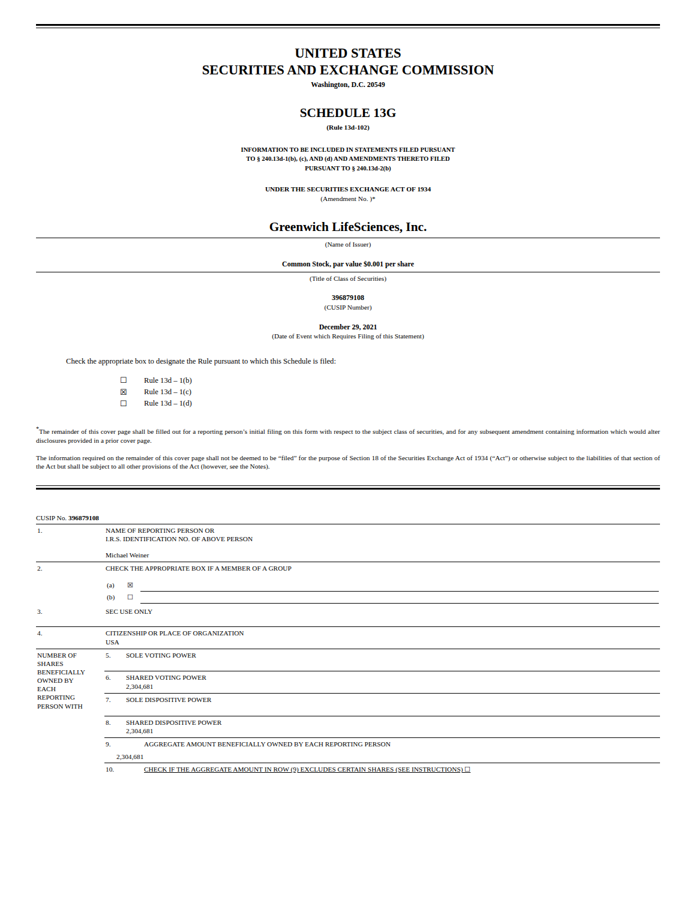UNITED STATES
SECURITIES AND EXCHANGE COMMISSION
Washington, D.C. 20549
SCHEDULE 13G
(Rule 13d-102)
INFORMATION TO BE INCLUDED IN STATEMENTS FILED PURSUANT
TO § 240.13d-1(b), (c), AND (d) AND AMENDMENTS THERETO FILED
PURSUANT TO § 240.13d-2(b)
UNDER THE SECURITIES EXCHANGE ACT OF 1934
(Amendment No. )*
Greenwich LifeSciences, Inc.
(Name of Issuer)
Common Stock, par value $0.001 per share
(Title of Class of Securities)
396879108
(CUSIP Number)
December 29, 2021
(Date of Event which Requires Filing of this Statement)
Check the appropriate box to designate the Rule pursuant to which this Schedule is filed:
| ☐ | Rule 13d – 1(b) |
| ☒ | Rule 13d – 1(c) |
| ☐ | Rule 13d – 1(d) |
*The remainder of this cover page shall be filled out for a reporting person’s initial filing on this form with respect to the subject class of securities, and for any subsequent amendment containing information which would alter disclosures provided in a prior cover page.
The information required on the remainder of this cover page shall not be deemed to be “filed” for the purpose of Section 18 of the Securities Exchange Act of 1934 (“Act”) or otherwise subject to the liabilities of that section of the Act but shall be subject to all other provisions of the Act (however, see the Notes).
CUSIP No. 396879108
| 1. | NAME OF REPORTING PERSON OR I.R.S. IDENTIFICATION NO. OF ABOVE PERSON Michael Weiner |
| 2. | CHECK THE APPROPRIATE BOX IF A MEMBER OF A GROUP / (a) / ☒ / / / (b) / ☐ / / |
| 3. | SEC USE ONLY |
| 4. | CITIZENSHIP OR PLACE OF ORGANIZATION USA |
| NUMBER OF SHARES BENEFICIALLY OWNED BY EACH REPORTING PERSON WITH | / 5. / SOLE VOTING POWER / / 6. / SHARED VOTING POWER 2,304,681 / / 7. / SOLE DISPOSITIVE POWER / / 8. / SHARED DISPOSITIVE POWER 2,304,681 / |
| 9. | AGGREGATE AMOUNT BENEFICIALLY OWNED BY EACH REPORTING PERSON |
| 2,304,681 |
| 10. | CHECK IF THE AGGREGATE AMOUNT IN ROW (9) EXCLUDES CERTAIN SHARES (SEE INSTRUCTIONS) ☐ |